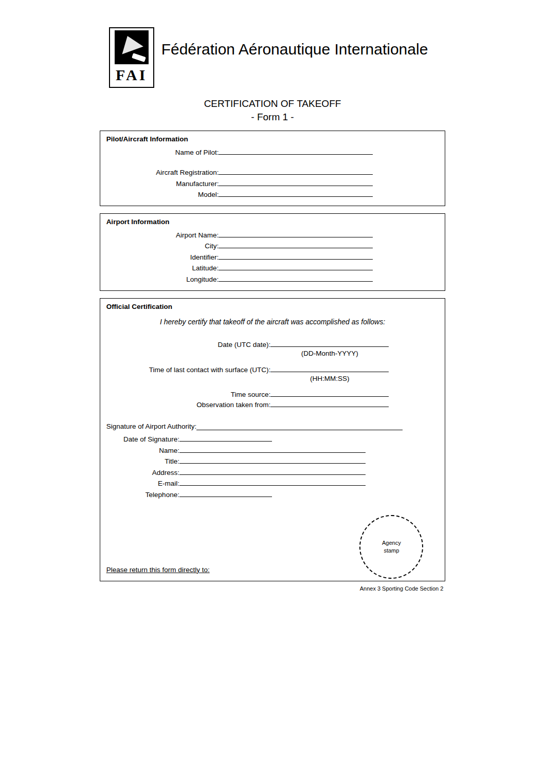FAI
Fédération Aéronautique Internationale
CERTIFICATION OF TAKEOFF
- Form 1 -
Pilot/Aircraft Information
| Name of Pilot: | | |
| Aircraft Registration: | | |
| Manufacturer: | | |
| Model: | | |
Airport Information
| Airport Name: | | |
| City: | | |
| Identifier: | | |
| Latitude: | | |
| Longitude: | | |
Official Certification
I hereby certify that takeoff of the aircraft was accomplished as follows:
| Date (UTC date): | | |
| | (DD-Month-YYYY) | |
| Time of last contact with surface (UTC): | | |
| | (HH:MM:SS) | |
| Time source: | | |
| Observation taken from: | | |
Signature of Airport Authority:
| Date of Signature: | | |
| Name: | | |
| Title: | | |
| Address: | | |
| E-mail: | | |
| Telephone: | | |
Please return this form directly to:
Agency
stamp
Annex 3 Sporting Code Section 2